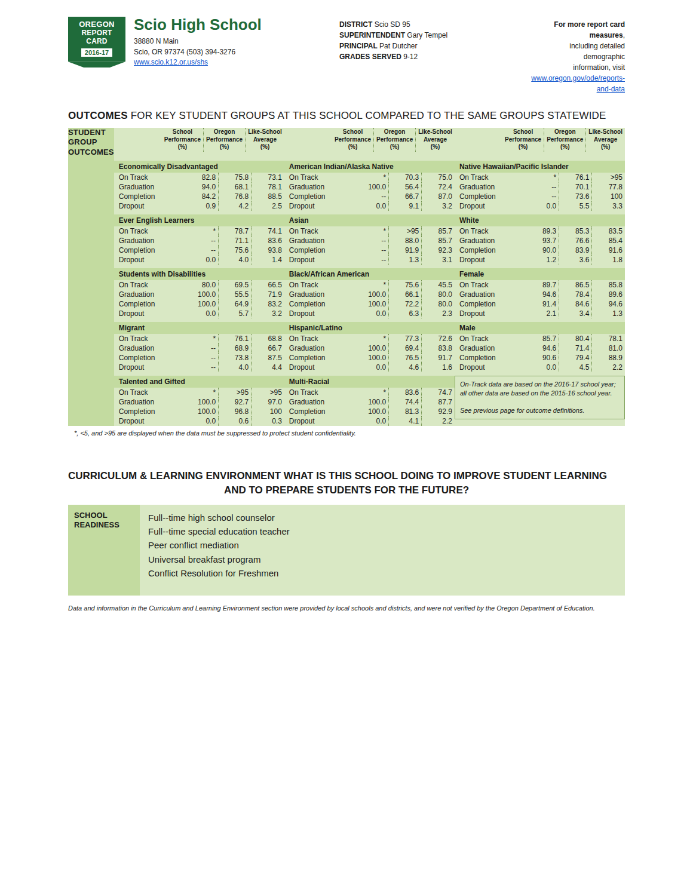OREGON
REPORT CARD
2016-17
Scio High School
38880 N Main
Scio, OR 97374 (503) 394-3276
www.scio.k12.or.us/shs
DISTRICT Scio SD 95
SUPERINTENDENT Gary Tempel
PRINCIPAL Pat Dutcher
GRADES SERVED 9-12
For more report card measures,
including detailed demographic
information, visit
www.oregon.gov/ode/reports-and-data
OUTCOMES FOR KEY STUDENT GROUPS AT THIS SCHOOL COMPARED TO THE SAME GROUPS STATEWIDE
| STUDENT GROUP OUTCOMES | / / School Performance (%) / Oregon Performance (%) / Like-School Average (%) / | / / School Performance (%) / Oregon Performance (%) / Like-School Average (%) / | / / School Performance (%) / Oregon Performance (%) / Like-School Average (%) / |
| | Economically Disadvantaged / On Track / 82.8 / 75.8 / 73.1 / / Graduation / 94.0 / 68.1 / 78.1 / / Completion / 84.2 / 76.8 / 88.5 / / Dropout / 0.9 / 4.2 / 2.5 / | American Indian/Alaska Native / On Track / * / 70.3 / 75.0 / / Graduation / 100.0 / 56.4 / 72.4 / / Completion / -- / 66.7 / 87.0 / / Dropout / 0.0 / 9.1 / 3.2 / | Native Hawaiian/Pacific Islander / On Track / * / 76.1 / >95 / / Graduation / -- / 70.1 / 77.8 / / Completion / -- / 73.6 / 100 / / Dropout / 0.0 / 5.5 / 3.3 / |
| | Ever English Learners / On Track / * / 78.7 / 74.1 / / Graduation / -- / 71.1 / 83.6 / / Completion / -- / 75.6 / 93.8 / / Dropout / 0.0 / 4.0 / 1.4 / | Asian / On Track / * / >95 / 85.7 / / Graduation / -- / 88.0 / 85.7 / / Completion / -- / 91.9 / 92.3 / / Dropout / -- / 1.3 / 3.1 / | White / On Track / 89.3 / 85.3 / 83.5 / / Graduation / 93.7 / 76.6 / 85.4 / / Completion / 90.0 / 83.9 / 91.6 / / Dropout / 1.2 / 3.6 / 1.8 / |
| | Students with Disabilities / On Track / 80.0 / 69.5 / 66.5 / / Graduation / 100.0 / 55.5 / 71.9 / / Completion / 100.0 / 64.9 / 83.2 / / Dropout / 0.0 / 5.7 / 3.2 / | Black/African American / On Track / * / 75.6 / 45.5 / / Graduation / 100.0 / 66.1 / 80.0 / / Completion / 100.0 / 72.2 / 80.0 / / Dropout / 0.0 / 6.3 / 2.3 / | Female / On Track / 89.7 / 86.5 / 85.8 / / Graduation / 94.6 / 78.4 / 89.6 / / Completion / 91.4 / 84.6 / 94.6 / / Dropout / 2.1 / 3.4 / 1.3 / |
| | Migrant / On Track / * / 76.1 / 68.8 / / Graduation / -- / 68.9 / 66.7 / / Completion / -- / 73.8 / 87.5 / / Dropout / -- / 4.0 / 4.4 / | Hispanic/Latino / On Track / * / 77.3 / 72.6 / / Graduation / 100.0 / 69.4 / 83.8 / / Completion / 100.0 / 76.5 / 91.7 / / Dropout / 0.0 / 4.6 / 1.6 / | Male / On Track / 85.7 / 80.4 / 78.1 / / Graduation / 94.6 / 71.4 / 81.0 / / Completion / 90.6 / 79.4 / 88.9 / / Dropout / 0.0 / 4.5 / 2.2 / |
| | Talented and Gifted / On Track / * / >95 / >95 / / Graduation / 100.0 / 92.7 / 97.0 / / Completion / 100.0 / 96.8 / 100 / / Dropout / 0.0 / 0.6 / 0.3 / | Multi-Racial / On Track / * / 83.6 / 74.7 / / Graduation / 100.0 / 74.4 / 87.7 / / Completion / 100.0 / 81.3 / 92.9 / / Dropout / 0.0 / 4.1 / 2.2 / | On-Track data are based on the 2016-17 school year; all other data are based on the 2015-16 school year. See previous page for outcome definitions. |
*, <5, and >95 are displayed when the data must be suppressed to protect student confidentiality.
CURRICULUM & LEARNING ENVIRONMENT WHAT IS THIS SCHOOL DOING TO IMPROVE STUDENT LEARNING
AND TO PREPARE STUDENTS FOR THE FUTURE?
| SCHOOL READINESS | Full--time high school counselor Full--time special education teacher Peer conflict mediation Universal breakfast program Conflict Resolution for Freshmen |
Data and information in the Curriculum and Learning Environment section were provided by local schools and districts, and were not verified by the Oregon Department of Education.